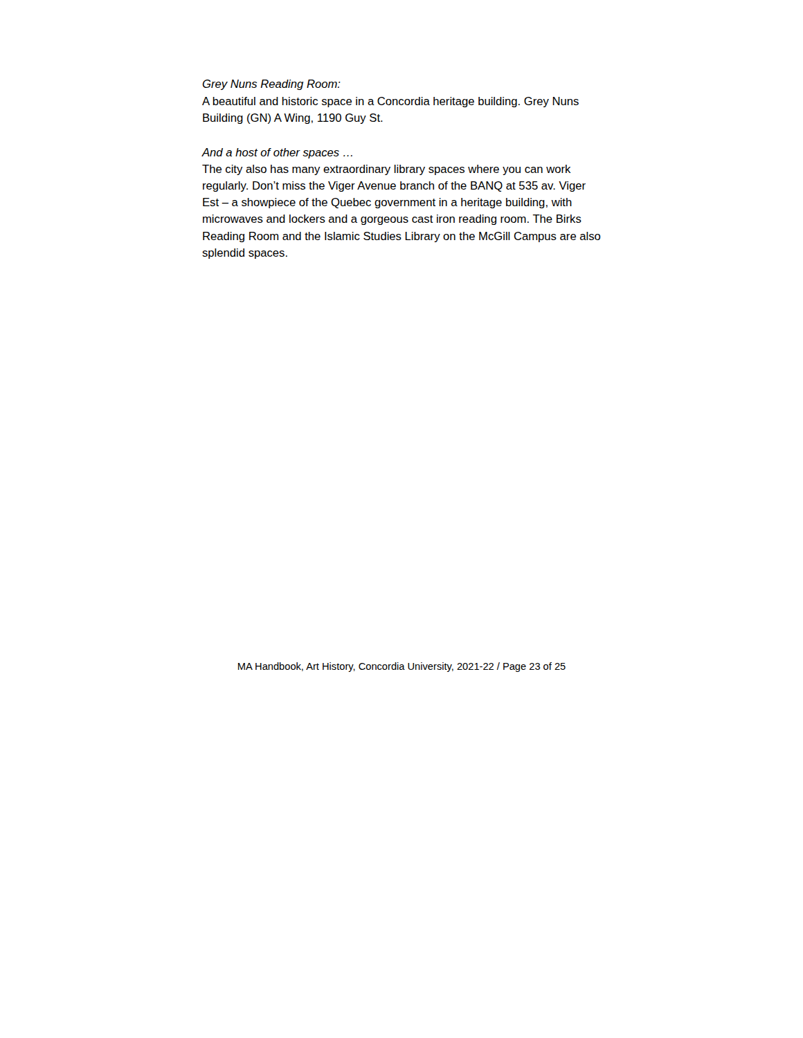Grey Nuns Reading Room:
A beautiful and historic space in a Concordia heritage building. Grey Nuns Building (GN) A Wing, 1190 Guy St.
And a host of other spaces …
The city also has many extraordinary library spaces where you can work regularly. Don’t miss the Viger Avenue branch of the BANQ at 535 av. Viger Est – a showpiece of the Quebec government in a heritage building, with microwaves and lockers and a gorgeous cast iron reading room. The Birks Reading Room and the Islamic Studies Library on the McGill Campus are also splendid spaces.
MA Handbook, Art History, Concordia University, 2021-22 / Page 23 of 25